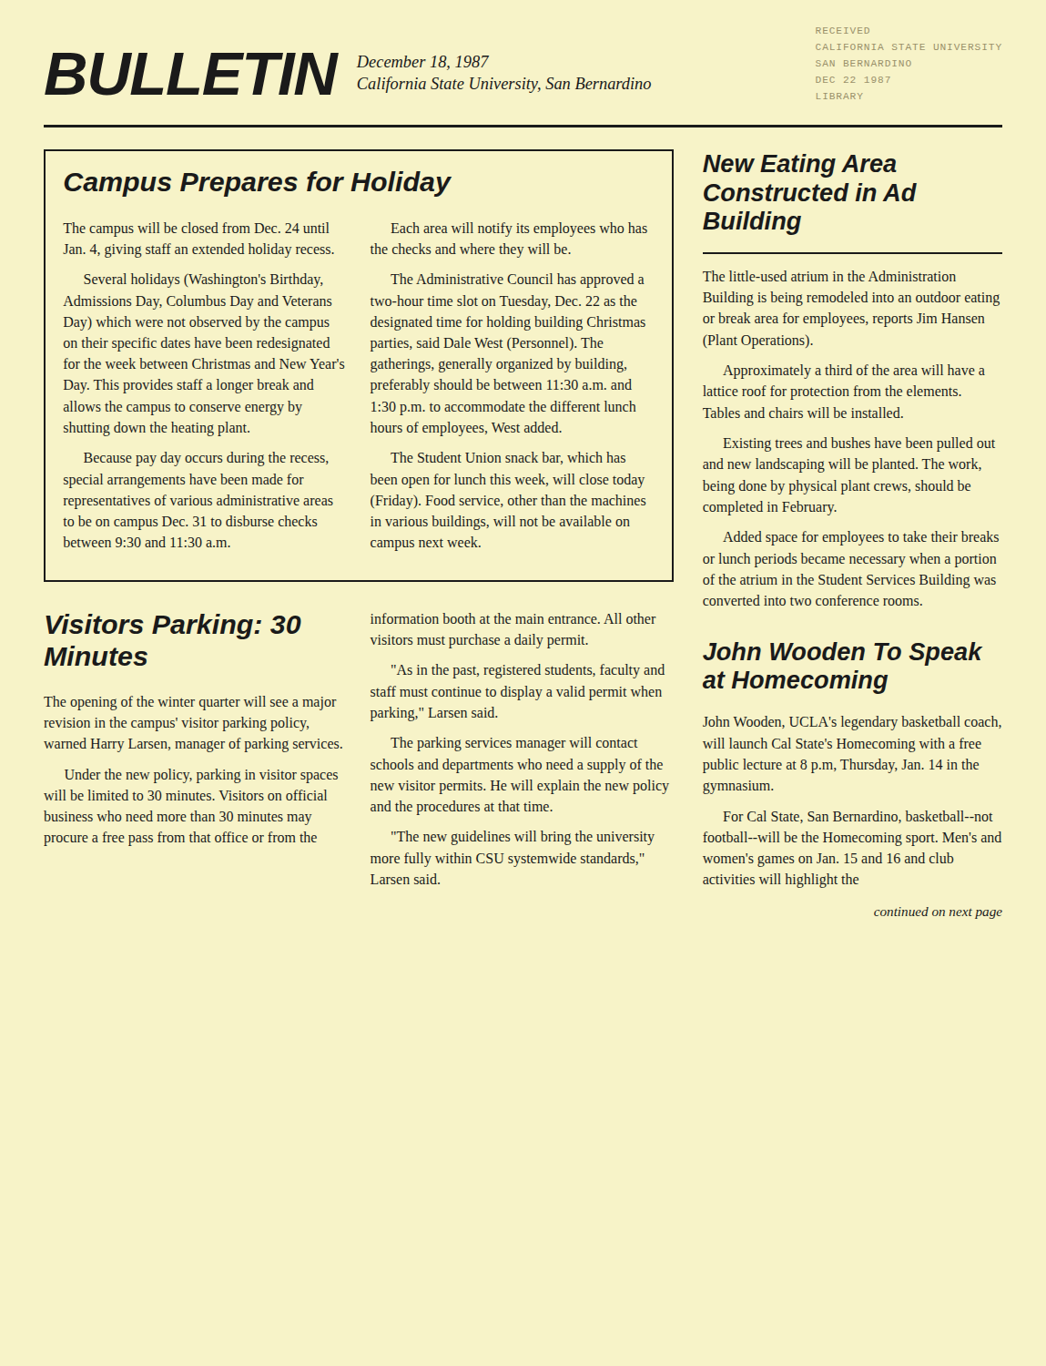Received
California State University
San Bernardino
Dec 22 1987
Library
BULLETIN
December 18, 1987
California State University, San Bernardino
Campus Prepares for Holiday
The campus will be closed from Dec. 24 until Jan. 4, giving staff an extended holiday recess.
Several holidays (Washington's Birthday, Admissions Day, Columbus Day and Veterans Day) which were not observed by the campus on their specific dates have been redesignated for the week between Christmas and New Year's Day. This provides staff a longer break and allows the campus to conserve energy by shutting down the heating plant.
Because pay day occurs during the recess, special arrangements have been made for representatives of various administrative areas to be on campus Dec. 31 to disburse checks between 9:30 and 11:30 a.m.
Each area will notify its employees who has the checks and where they will be.
The Administrative Council has approved a two-hour time slot on Tuesday, Dec. 22 as the designated time for holding building Christmas parties, said Dale West (Personnel). The gatherings, generally organized by building, preferably should be between 11:30 a.m. and 1:30 p.m. to accommodate the different lunch hours of employees, West added.
The Student Union snack bar, which has been open for lunch this week, will close today (Friday). Food service, other than the machines in various buildings, will not be available on campus next week.
Visitors Parking: 30 Minutes
The opening of the winter quarter will see a major revision in the campus' visitor parking policy, warned Harry Larsen, manager of parking services.
Under the new policy, parking in visitor spaces will be limited to 30 minutes. Visitors on official business who need more than 30 minutes may procure a free pass from that office or from the information booth at the main entrance. All other visitors must purchase a daily permit.
"As in the past, registered students, faculty and staff must continue to display a valid permit when parking," Larsen said.
The parking services manager will contact schools and departments who need a supply of the new visitor permits. He will explain the new policy and the procedures at that time.
"The new guidelines will bring the university more fully within CSU systemwide standards," Larsen said.
New Eating Area Constructed in Ad Building
The little-used atrium in the Administration Building is being remodeled into an outdoor eating or break area for employees, reports Jim Hansen (Plant Operations).
Approximately a third of the area will have a lattice roof for protection from the elements. Tables and chairs will be installed.
Existing trees and bushes have been pulled out and new landscaping will be planted. The work, being done by physical plant crews, should be completed in February.
Added space for employees to take their breaks or lunch periods became necessary when a portion of the atrium in the Student Services Building was converted into two conference rooms.
John Wooden To Speak at Homecoming
John Wooden, UCLA's legendary basketball coach, will launch Cal State's Homecoming with a free public lecture at 8 p.m, Thursday, Jan. 14 in the gymnasium.
For Cal State, San Bernardino, basketball--not football--will be the Homecoming sport. Men's and women's games on Jan. 15 and 16 and club activities will highlight the
continued on next page